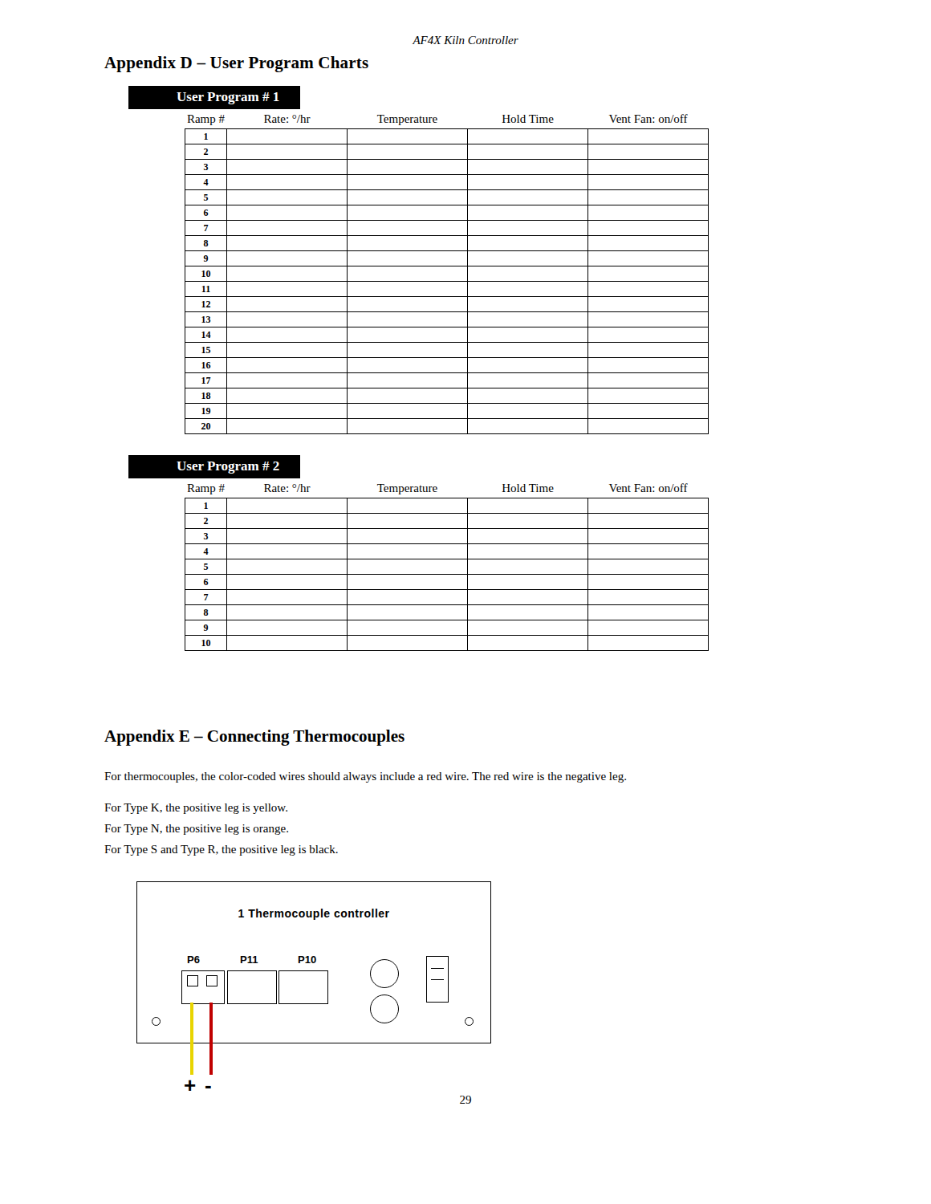AF4X Kiln Controller
Appendix D – User Program Charts
User Program # 1
| Ramp # | Rate: °/hr | Temperature | Hold Time | Vent Fan: on/off |
| --- | --- | --- | --- | --- |
| 1 | | | | |
| 2 | | | | |
| 3 | | | | |
| 4 | | | | |
| 5 | | | | |
| 6 | | | | |
| 7 | | | | |
| 8 | | | | |
| 9 | | | | |
| 10 | | | | |
| 11 | | | | |
| 12 | | | | |
| 13 | | | | |
| 14 | | | | |
| 15 | | | | |
| 16 | | | | |
| 17 | | | | |
| 18 | | | | |
| 19 | | | | |
| 20 | | | | |
User Program # 2
| Ramp # | Rate: °/hr | Temperature | Hold Time | Vent Fan: on/off |
| --- | --- | --- | --- | --- |
| 1 | | | | |
| 2 | | | | |
| 3 | | | | |
| 4 | | | | |
| 5 | | | | |
| 6 | | | | |
| 7 | | | | |
| 8 | | | | |
| 9 | | | | |
| 10 | | | | |
Appendix E – Connecting Thermocouples
For thermocouples, the color-coded wires should always include a red wire. The red wire is the negative leg.
For Type K, the positive leg is yellow.
For Type N, the positive leg is orange.
For Type S and Type R, the positive leg is black.
1 Thermocouple controller
P6
P11
P10
+
-
29